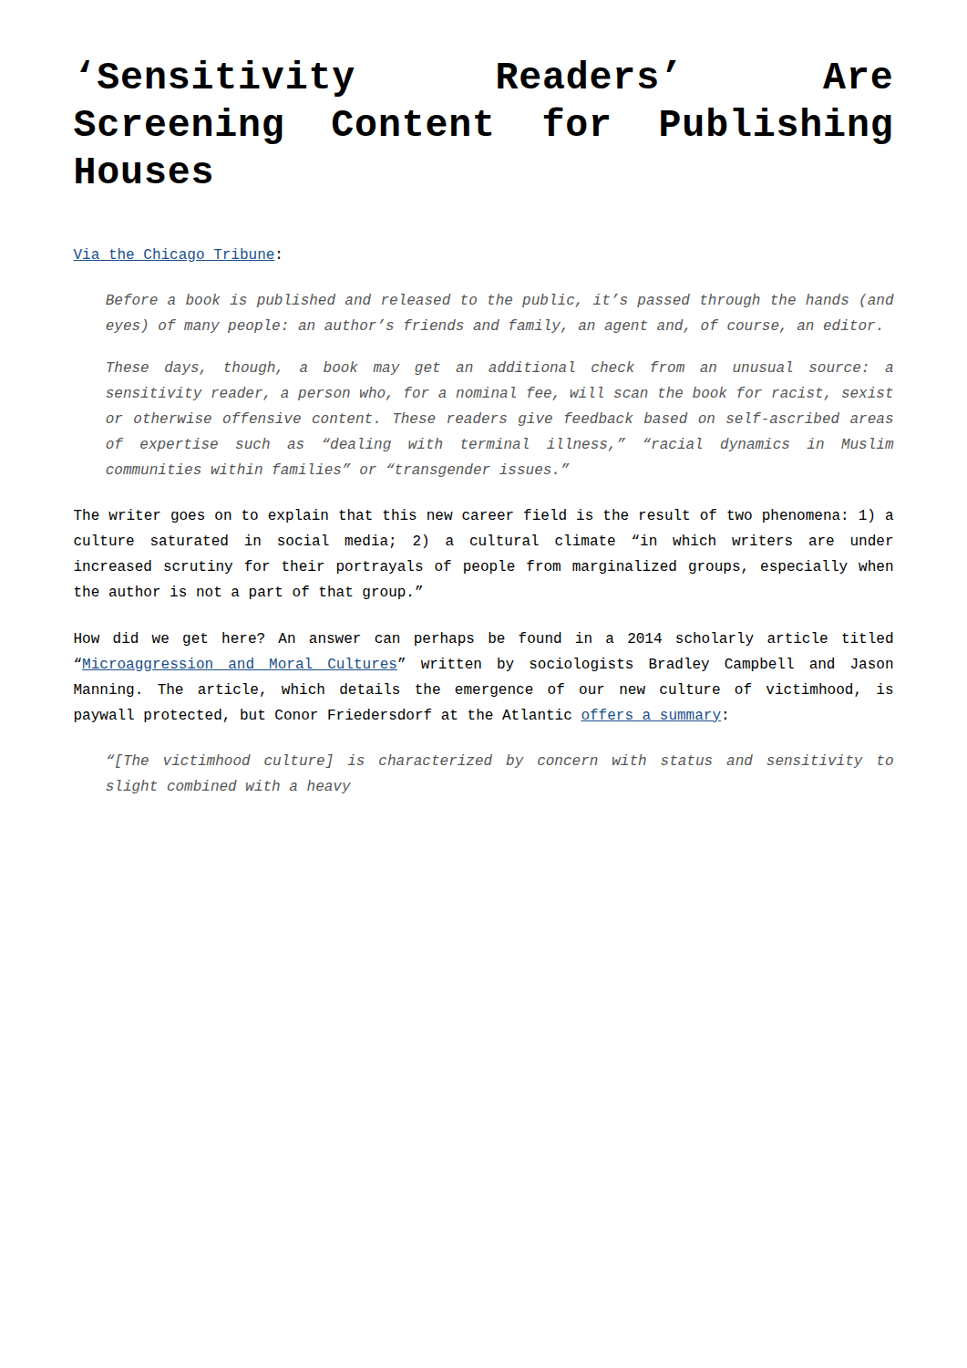‘Sensitivity Readers’ Are Screening Content for Publishing Houses
Via the Chicago Tribune:
Before a book is published and released to the public, it’s passed through the hands (and eyes) of many people: an author’s friends and family, an agent and, of course, an editor.
These days, though, a book may get an additional check from an unusual source: a sensitivity reader, a person who, for a nominal fee, will scan the book for racist, sexist or otherwise offensive content. These readers give feedback based on self-ascribed areas of expertise such as “dealing with terminal illness,” “racial dynamics in Muslim communities within families” or “transgender issues.”
The writer goes on to explain that this new career field is the result of two phenomena: 1) a culture saturated in social media; 2) a cultural climate “in which writers are under increased scrutiny for their portrayals of people from marginalized groups, especially when the author is not a part of that group.”
How did we get here? An answer can perhaps be found in a 2014 scholarly article titled “Microaggression and Moral Cultures” written by sociologists Bradley Campbell and Jason Manning. The article, which details the emergence of our new culture of victimhood, is paywall protected, but Conor Friedersdorf at the Atlantic offers a summary:
“[The victimhood culture] is characterized by concern with status and sensitivity to slight combined with a heavy